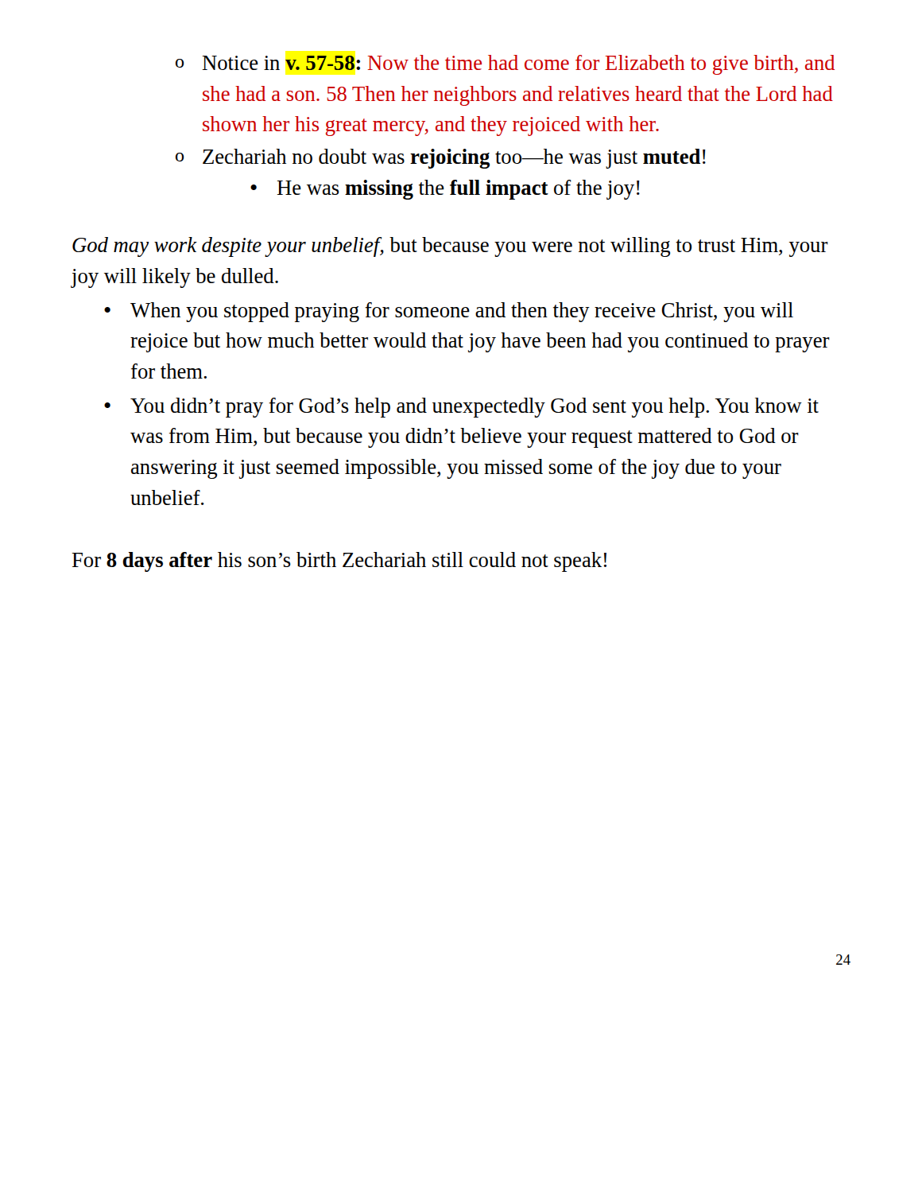Notice in v. 57-58: Now the time had come for Elizabeth to give birth, and she had a son. 58 Then her neighbors and relatives heard that the Lord had shown her his great mercy, and they rejoiced with her.
Zechariah no doubt was rejoicing too—he was just muted!
He was missing the full impact of the joy!
God may work despite your unbelief, but because you were not willing to trust Him, your joy will likely be dulled.
When you stopped praying for someone and then they receive Christ, you will rejoice but how much better would that joy have been had you continued to prayer for them.
You didn’t pray for God’s help and unexpectedly God sent you help. You know it was from Him, but because you didn’t believe your request mattered to God or answering it just seemed impossible, you missed some of the joy due to your unbelief.
For 8 days after his son’s birth Zechariah still could not speak!
24